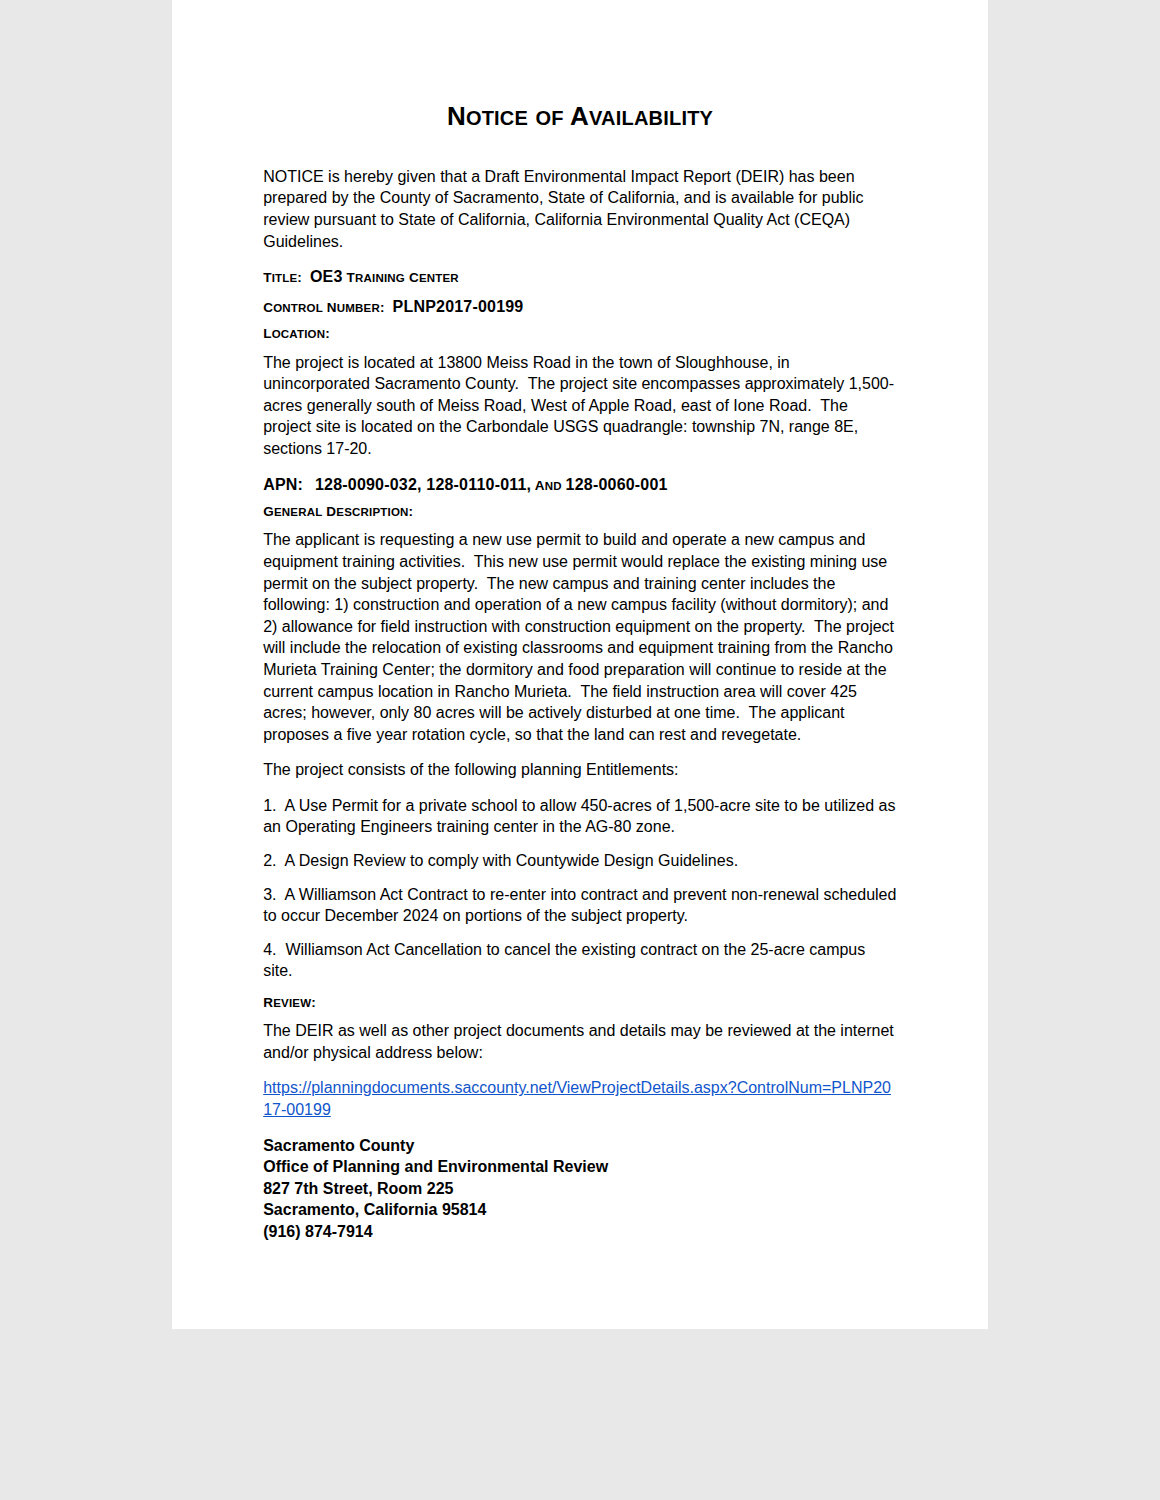NOTICE OF AVAILABILITY
NOTICE is hereby given that a Draft Environmental Impact Report (DEIR) has been prepared by the County of Sacramento, State of California, and is available for public review pursuant to State of California, California Environmental Quality Act (CEQA) Guidelines.
TITLE: OE3 TRAINING CENTER
CONTROL NUMBER: PLNP2017-00199
LOCATION:
The project is located at 13800 Meiss Road in the town of Sloughhouse, in unincorporated Sacramento County. The project site encompasses approximately 1,500-acres generally south of Meiss Road, West of Apple Road, east of Ione Road. The project site is located on the Carbondale USGS quadrangle: township 7N, range 8E, sections 17-20.
APN: 128-0090-032, 128-0110-011, AND 128-0060-001
GENERAL DESCRIPTION:
The applicant is requesting a new use permit to build and operate a new campus and equipment training activities. This new use permit would replace the existing mining use permit on the subject property. The new campus and training center includes the following: 1) construction and operation of a new campus facility (without dormitory); and 2) allowance for field instruction with construction equipment on the property. The project will include the relocation of existing classrooms and equipment training from the Rancho Murieta Training Center; the dormitory and food preparation will continue to reside at the current campus location in Rancho Murieta. The field instruction area will cover 425 acres; however, only 80 acres will be actively disturbed at one time. The applicant proposes a five year rotation cycle, so that the land can rest and revegetate.
The project consists of the following planning Entitlements:
1. A Use Permit for a private school to allow 450-acres of 1,500-acre site to be utilized as an Operating Engineers training center in the AG-80 zone.
2. A Design Review to comply with Countywide Design Guidelines.
3. A Williamson Act Contract to re-enter into contract and prevent non-renewal scheduled to occur December 2024 on portions of the subject property.
4. Williamson Act Cancellation to cancel the existing contract on the 25-acre campus site.
REVIEW:
The DEIR as well as other project documents and details may be reviewed at the internet and/or physical address below:
https://planningdocuments.saccounty.net/ViewProjectDetails.aspx?ControlNum=PLNP2017-00199
Sacramento County
Office of Planning and Environmental Review
827 7th Street, Room 225
Sacramento, California 95814
(916) 874-7914